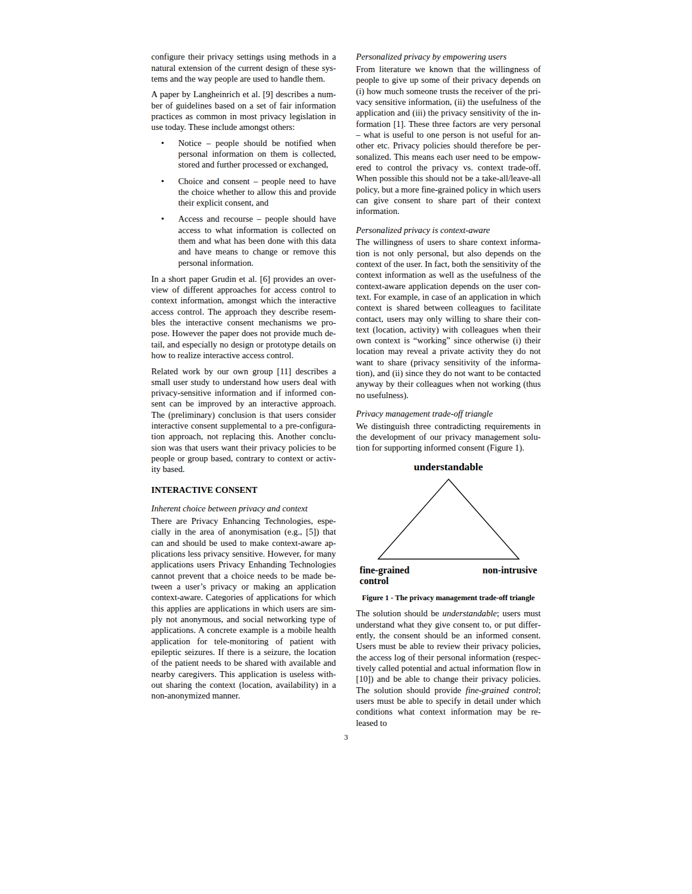configure their privacy settings using methods in a natural extension of the current design of these systems and the way people are used to handle them.
A paper by Langheinrich et al. [9] describes a number of guidelines based on a set of fair information practices as common in most privacy legislation in use today. These include amongst others:
Notice – people should be notified when personal information on them is collected, stored and further processed or exchanged,
Choice and consent – people need to have the choice whether to allow this and provide their explicit consent, and
Access and recourse – people should have access to what information is collected on them and what has been done with this data and have means to change or remove this personal information.
In a short paper Grudin et al. [6] provides an overview of different approaches for access control to context information, amongst which the interactive access control. The approach they describe resembles the interactive consent mechanisms we propose. However the paper does not provide much detail, and especially no design or prototype details on how to realize interactive access control.
Related work by our own group [11] describes a small user study to understand how users deal with privacy-sensitive information and if informed consent can be improved by an interactive approach. The (preliminary) conclusion is that users consider interactive consent supplemental to a pre-configuration approach, not replacing this. Another conclusion was that users want their privacy policies to be people or group based, contrary to context or activity based.
Interactive Consent
Inherent choice between privacy and context
There are Privacy Enhancing Technologies, especially in the area of anonymisation (e.g., [5]) that can and should be used to make context-aware applications less privacy sensitive. However, for many applications users Privacy Enhanding Technologies cannot prevent that a choice needs to be made between a user’s privacy or making an application context-aware. Categories of applications for which this applies are applications in which users are simply not anonymous, and social networking type of applications. A concrete example is a mobile health application for tele-monitoring of patient with epileptic seizures. If there is a seizure, the location of the patient needs to be shared with available and nearby caregivers. This application is useless without sharing the context (location, availability) in a non-anonymized manner.
Personalized privacy by empowering users
From literature we known that the willingness of people to give up some of their privacy depends on (i) how much someone trusts the receiver of the privacy sensitive information, (ii) the usefulness of the application and (iii) the privacy sensitivity of the information [1]. These three factors are very personal – what is useful to one person is not useful for another etc. Privacy policies should therefore be personalized. This means each user need to be empowered to control the privacy vs. context trade-off. When possible this should not be a take-all/leave-all policy, but a more fine-grained policy in which users can give consent to share part of their context information.
Personalized privacy is context-aware
The willingness of users to share context information is not only personal, but also depends on the context of the user. In fact, both the sensitivity of the context information as well as the usefulness of the context-aware application depends on the user context. For example, in case of an application in which context is shared between colleagues to facilitate contact, users may only willing to share their context (location, activity) with colleagues when their own context is “working” since otherwise (i) their location may reveal a private activity they do not want to share (privacy sensitivity of the information), and (ii) since they do not want to be contacted anyway by their colleagues when not working (thus no usefulness).
Privacy management trade-off triangle
We distinguish three contradicting requirements in the development of our privacy management solution for supporting informed consent (Figure 1).
understandable
fine-grained
control
non-intrusive
Figure 1 - The privacy management trade-off triangle
The solution should be understandable; users must understand what they give consent to, or put differently, the consent should be an informed consent. Users must be able to review their privacy policies, the access log of their personal information (respectively called potential and actual information flow in [10]) and be able to change their privacy policies. The solution should provide fine-grained control; users must be able to specify in detail under which conditions what context information may be released to
3